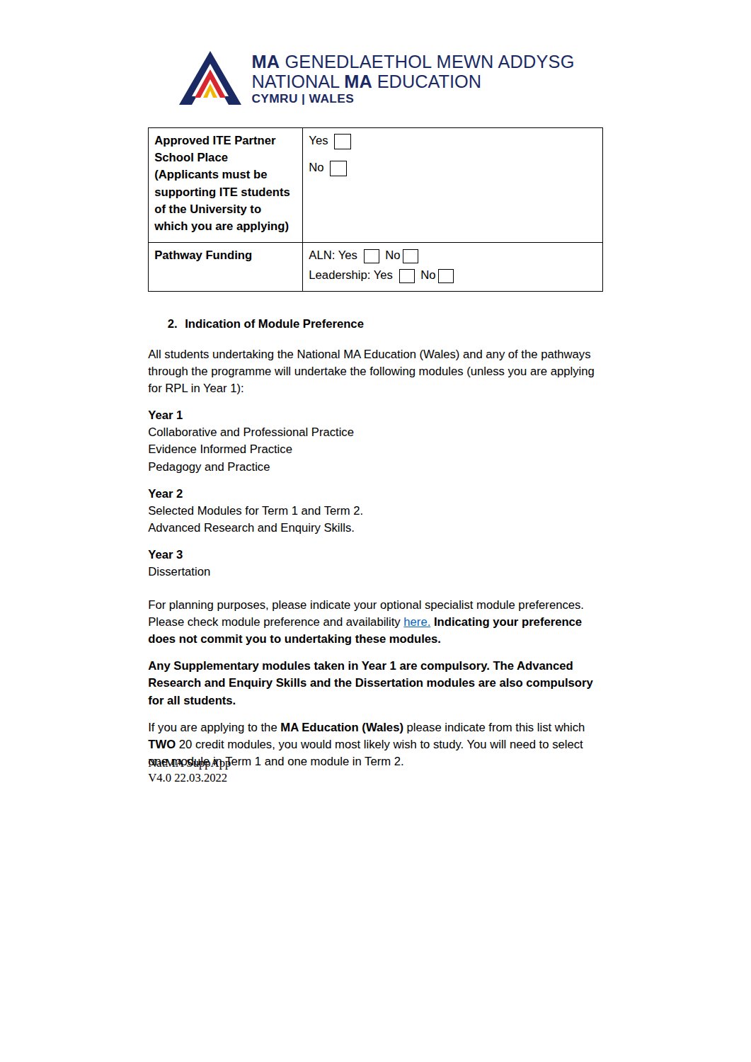MA GENEDLAETHOL MEWN ADDYSG
NATIONAL MA EDUCATION
CYMRU | WALES
| Approved ITE Partner School Place (Applicants must be supporting ITE students of the University to which you are applying) | Yes No |
| Pathway Funding | ALN: Yes No Leadership: Yes No |
Indication of Module Preference
All students undertaking the National MA Education (Wales) and any of the pathways through the programme will undertake the following modules (unless you are applying for RPL in Year 1):
Year 1
Collaborative and Professional Practice
Evidence Informed Practice
Pedagogy and Practice
Year 2
Selected Modules for Term 1 and Term 2.
Advanced Research and Enquiry Skills.
Year 3
Dissertation
For planning purposes, please indicate your optional specialist module preferences. Please check module preference and availability here. Indicating your preference does not commit you to undertaking these modules.
Any Supplementary modules taken in Year 1 are compulsory. The Advanced Research and Enquiry Skills and the Dissertation modules are also compulsory for all students.
If you are applying to the MA Education (Wales) please indicate from this list which TWO 20 credit modules, you would most likely wish to study. You will need to select one module in Term 1 and one module in Term 2.
NatMA SuppApp
V4.0 22.03.2022